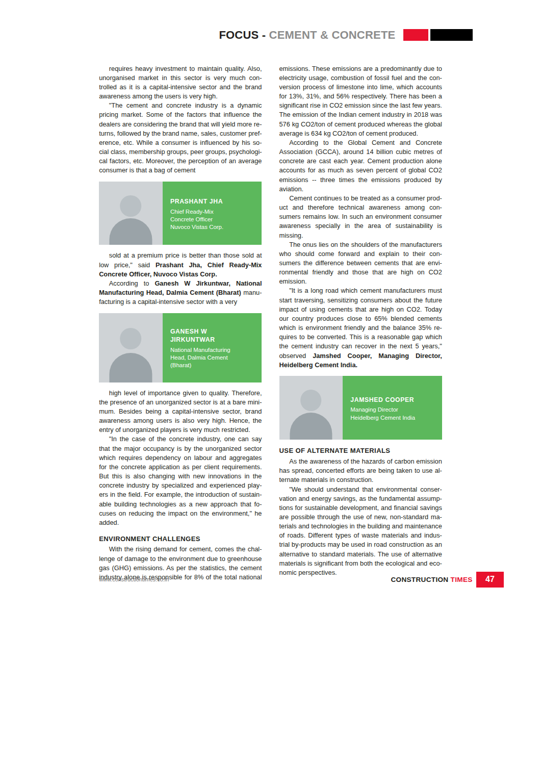FOCUS - CEMENT & CONCRETE
requires heavy investment to maintain quality. Also, unorganised market in this sector is very much controlled as it is a capital-intensive sector and the brand awareness among the users is very high.
"The cement and concrete industry is a dynamic pricing market. Some of the factors that influence the dealers are considering the brand that will yield more returns, followed by the brand name, sales, customer preference, etc. While a consumer is influenced by his social class, membership groups, peer groups, psychological factors, etc. Moreover, the perception of an average consumer is that a bag of cement
Prashant Jha
Chief Ready-Mix
Concrete Officer
Nuvoco Vistas Corp.
sold at a premium price is better than those sold at low price," said Prashant Jha, Chief Ready-Mix Concrete Officer, Nuvoco Vistas Corp.
According to Ganesh W Jirkuntwar, National Manufacturing Head, Dalmia Cement (Bharat) manufacturing is a capital-intensive sector with a very
Ganesh W
Jirkuntwar
National Manufacturing
Head, Dalmia Cement
(Bharat)
high level of importance given to quality. Therefore, the presence of an unorganized sector is at a bare minimum. Besides being a capital-intensive sector, brand awareness among users is also very high. Hence, the entry of unorganized players is very much restricted.
"In the case of the concrete industry, one can say that the major occupancy is by the unorganized sector which requires dependency on labour and aggregates for the concrete application as per client requirements. But this is also changing with new innovations in the concrete industry by specialized and experienced players in the field. For example, the introduction of sustainable building technologies as a new approach that focuses on reducing the impact on the environment," he added.
Environment Challenges
With the rising demand for cement, comes the challenge of damage to the environment due to greenhouse gas (GHG) emissions. As per the statistics, the cement industry alone is responsible for 8% of the total national emissions. These emissions are a predominantly due to electricity usage, combustion of fossil fuel and the conversion process of limestone into lime, which accounts for 13%, 31%, and 56% respectively. There has been a significant rise in CO2 emission since the last few years. The emission of the Indian cement industry in 2018 was 576 kg CO2/ton of cement produced whereas the global average is 634 kg CO2/ton of cement produced.
According to the Global Cement and Concrete Association (GCCA), around 14 billion cubic metres of concrete are cast each year. Cement production alone accounts for as much as seven percent of global CO2 emissions -- three times the emissions produced by aviation.
Cement continues to be treated as a consumer product and therefore technical awareness among consumers remains low. In such an environment consumer awareness specially in the area of sustainability is missing.
The onus lies on the shoulders of the manufacturers who should come forward and explain to their consumers the difference between cements that are environmental friendly and those that are high on CO2 emission.
"It is a long road which cement manufacturers must start traversing, sensitizing consumers about the future impact of using cements that are high on CO2. Today our country produces close to 65% blended cements which is environment friendly and the balance 35% requires to be converted. This is a reasonable gap which the cement industry can recover in the next 5 years," observed Jamshed Cooper, Managing Director, Heidelberg Cement India.
Jamshed Cooper
Managing Director
Heidelberg Cement India
Use of Alternate Materials
As the awareness of the hazards of carbon emission has spread, concerted efforts are being taken to use alternate materials in construction.
"We should understand that environmental conservation and energy savings, as the fundamental assumptions for sustainable development, and financial savings are possible through the use of new, non-standard materials and technologies in the building and maintenance of roads. Different types of waste materials and industrial by-products may be used in road construction as an alternative to standard materials. The use of alternative materials is significant from both the ecological and economic perspectives.
www.constructiontimes.co.in
CONSTRUCTION TIMES
47